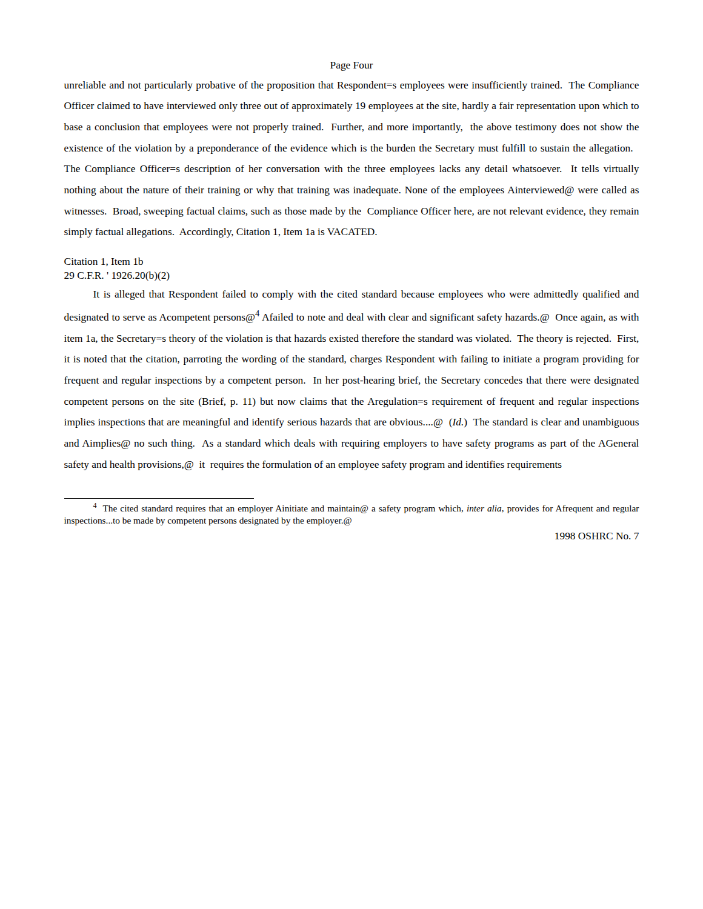Page Four
unreliable and not particularly probative of the proposition that Respondent=s employees were insufficiently trained. The Compliance Officer claimed to have interviewed only three out of approximately 19 employees at the site, hardly a fair representation upon which to base a conclusion that employees were not properly trained. Further, and more importantly, the above testimony does not show the existence of the violation by a preponderance of the evidence which is the burden the Secretary must fulfill to sustain the allegation. The Compliance Officer=s description of her conversation with the three employees lacks any detail whatsoever. It tells virtually nothing about the nature of their training or why that training was inadequate. None of the employees Ainterviewed@ were called as witnesses. Broad, sweeping factual claims, such as those made by the Compliance Officer here, are not relevant evidence, they remain simply factual allegations. Accordingly, Citation 1, Item 1a is VACATED.
Citation 1, Item 1b
29 C.F.R. ' 1926.20(b)(2)
It is alleged that Respondent failed to comply with the cited standard because employees who were admittedly qualified and designated to serve as Acompetent persons@4 Afailed to note and deal with clear and significant safety hazards.@ Once again, as with item 1a, the Secretary=s theory of the violation is that hazards existed therefore the standard was violated. The theory is rejected. First, it is noted that the citation, parroting the wording of the standard, charges Respondent with failing to initiate a program providing for frequent and regular inspections by a competent person. In her post-hearing brief, the Secretary concedes that there were designated competent persons on the site (Brief, p. 11) but now claims that the Aregulation=s requirement of frequent and regular inspections implies inspections that are meaningful and identify serious hazards that are obvious....@ (Id.) The standard is clear and unambiguous and Aimplies@ no such thing. As a standard which deals with requiring employers to have safety programs as part of the AGeneral safety and health provisions,@ it requires the formulation of an employee safety program and identifies requirements
4 The cited standard requires that an employer Ainitiate and maintain@ a safety program which, inter alia, provides for Afrequent and regular inspections...to be made by competent persons designated by the employer.@
1998 OSHRC No. 7